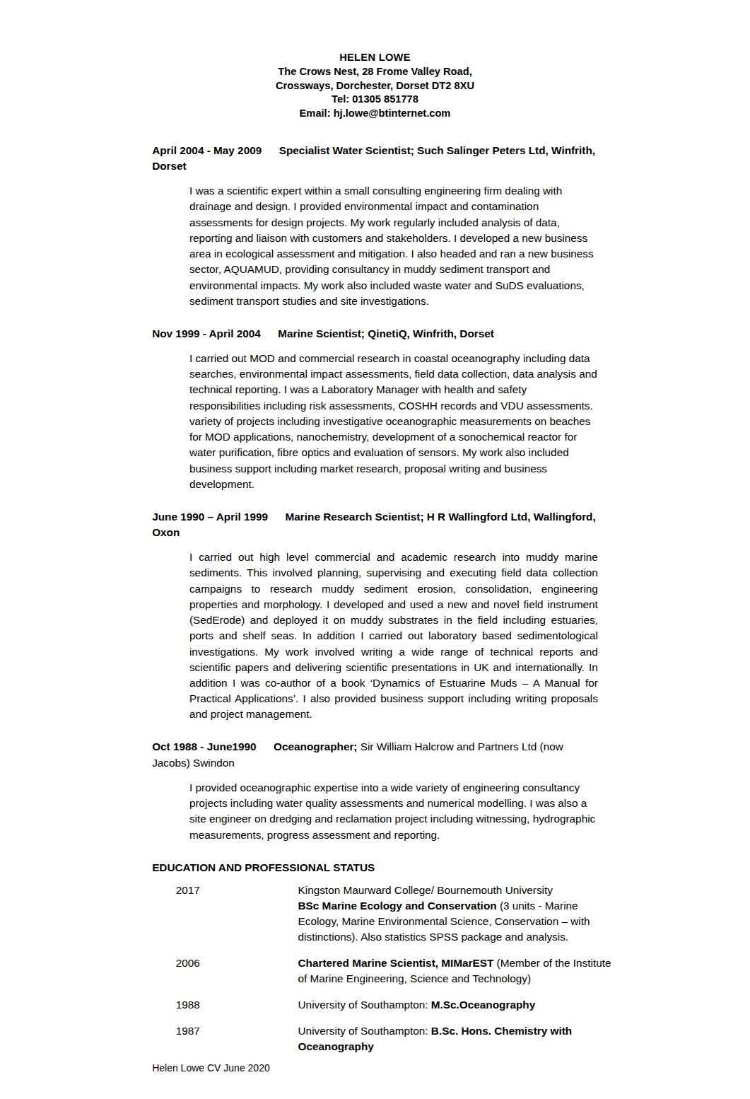HELEN LOWE
The Crows Nest, 28 Frome Valley Road,
Crossways, Dorchester, Dorset DT2 8XU
Tel: 01305 851778
Email: hj.lowe@btinternet.com
April 2004 - May 2009 Specialist Water Scientist; Such Salinger Peters Ltd, Winfrith, Dorset
I was a scientific expert within a small consulting engineering firm dealing with drainage and design. I provided environmental impact and contamination assessments for design projects. My work regularly included analysis of data, reporting and liaison with customers and stakeholders. I developed a new business area in ecological assessment and mitigation. I also headed and ran a new business sector, AQUAMUD, providing consultancy in muddy sediment transport and environmental impacts. My work also included waste water and SuDS evaluations, sediment transport studies and site investigations.
Nov 1999 - April 2004 Marine Scientist; QinetiQ, Winfrith, Dorset
I carried out MOD and commercial research in coastal oceanography including data searches, environmental impact assessments, field data collection, data analysis and technical reporting. I was a Laboratory Manager with health and safety responsibilities including risk assessments, COSHH records and VDU assessments. variety of projects including investigative oceanographic measurements on beaches for MOD applications, nanochemistry, development of a sonochemical reactor for water purification, fibre optics and evaluation of sensors. My work also included business support including market research, proposal writing and business development.
June 1990 – April 1999 Marine Research Scientist; H R Wallingford Ltd, Wallingford, Oxon
I carried out high level commercial and academic research into muddy marine sediments. This involved planning, supervising and executing field data collection campaigns to research muddy sediment erosion, consolidation, engineering properties and morphology. I developed and used a new and novel field instrument (SedErode) and deployed it on muddy substrates in the field including estuaries, ports and shelf seas. In addition I carried out laboratory based sedimentological investigations. My work involved writing a wide range of technical reports and scientific papers and delivering scientific presentations in UK and internationally. In addition I was co-author of a book ‘Dynamics of Estuarine Muds – A Manual for Practical Applications’. I also provided business support including writing proposals and project management.
Oct 1988 - June1990 Oceanographer; Sir William Halcrow and Partners Ltd (now Jacobs) Swindon
I provided oceanographic expertise into a wide variety of engineering consultancy projects including water quality assessments and numerical modelling. I was also a site engineer on dredging and reclamation project including witnessing, hydrographic measurements, progress assessment and reporting.
EDUCATION AND PROFESSIONAL STATUS
| 2017 | Kingston Maurward College/ Bournemouth University BSc Marine Ecology and Conservation (3 units - Marine Ecology, Marine Environmental Science, Conservation – with distinctions). Also statistics SPSS package and analysis. |
| 2006 | Chartered Marine Scientist, MIMarEST (Member of the Institute of Marine Engineering, Science and Technology) |
| 1988 | University of Southampton: M.Sc.Oceanography |
| 1987 | University of Southampton: B.Sc. Hons. Chemistry with Oceanography |
Helen Lowe CV June 2020